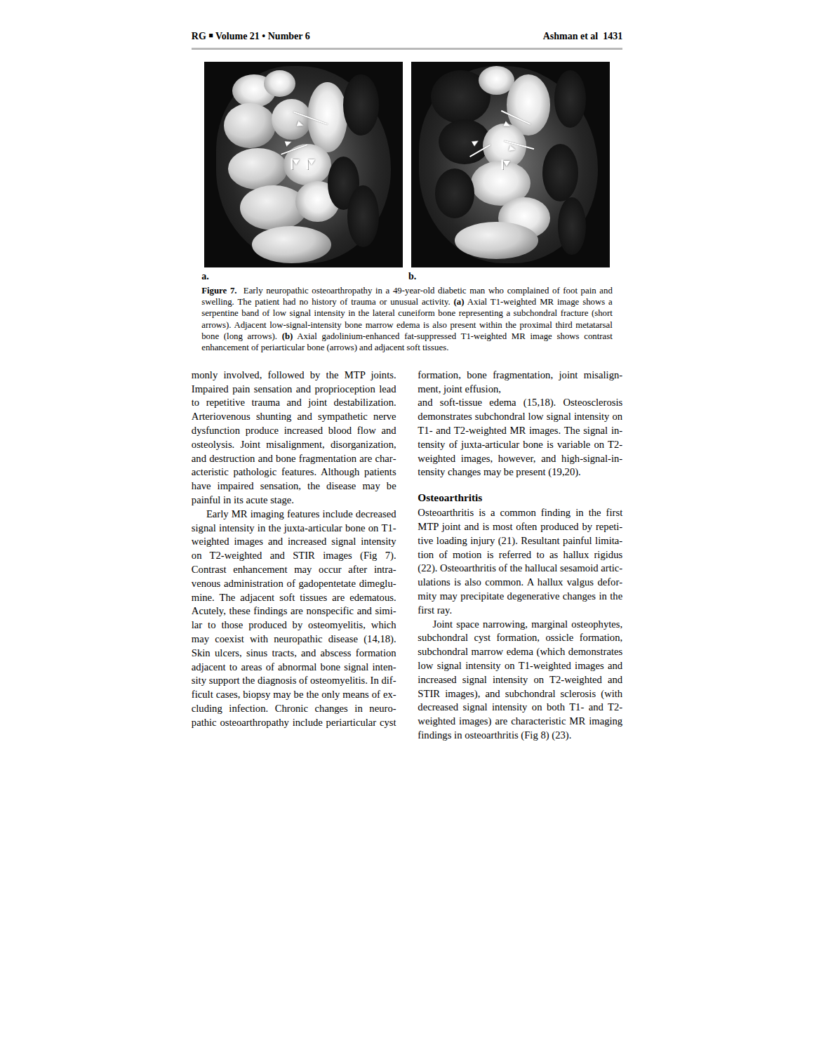RG ■ Volume 21 • Number 6
Ashman et al 1431
a. b.
Figure 7. Early neuropathic osteoarthropathy in a 49-year-old diabetic man who complained of foot pain and swelling. The patient had no history of trauma or unusual activity. (a) Axial T1-weighted MR image shows a serpentine band of low signal intensity in the lateral cuneiform bone representing a subchondral fracture (short arrows). Adjacent low-signal-intensity bone marrow edema is also present within the proximal third metatarsal bone (long arrows). (b) Axial gadolinium-enhanced fat-suppressed T1-weighted MR image shows contrast enhancement of periarticular bone (arrows) and adjacent soft tissues.
monly involved, followed by the MTP joints. Impaired pain sensation and proprioception lead to repetitive trauma and joint destabilization. Arteriovenous shunting and sympathetic nerve dysfunction produce increased blood flow and osteolysis. Joint misalignment, disorganization, and destruction and bone fragmentation are characteristic pathologic features. Although patients have impaired sensation, the disease may be painful in its acute stage.
Early MR imaging features include decreased signal intensity in the juxta-articular bone on T1-weighted images and increased signal intensity on T2-weighted and STIR images (Fig 7). Contrast enhancement may occur after intravenous administration of gadopentetate dimeglumine. The adjacent soft tissues are edematous. Acutely, these findings are nonspecific and similar to those produced by osteomyelitis, which may coexist with neuropathic disease (14,18). Skin ulcers, sinus tracts, and abscess formation adjacent to areas of abnormal bone signal intensity support the diagnosis of osteomyelitis. In difficult cases, biopsy may be the only means of excluding infection. Chronic changes in neuropathic osteoarthropathy include periarticular cyst formation, bone fragmentation, joint misalignment, joint effusion,
and soft-tissue edema (15,18). Osteosclerosis demonstrates subchondral low signal intensity on T1- and T2-weighted MR images. The signal intensity of juxta-articular bone is variable on T2-weighted images, however, and high-signal-intensity changes may be present (19,20).
Osteoarthritis
Osteoarthritis is a common finding in the first MTP joint and is most often produced by repetitive loading injury (21). Resultant painful limitation of motion is referred to as hallux rigidus (22). Osteoarthritis of the hallucal sesamoid articulations is also common. A hallux valgus deformity may precipitate degenerative changes in the first ray.
Joint space narrowing, marginal osteophytes, subchondral cyst formation, ossicle formation, subchondral marrow edema (which demonstrates low signal intensity on T1-weighted images and increased signal intensity on T2-weighted and STIR images), and subchondral sclerosis (with decreased signal intensity on both T1- and T2-weighted images) are characteristic MR imaging findings in osteoarthritis (Fig 8) (23).